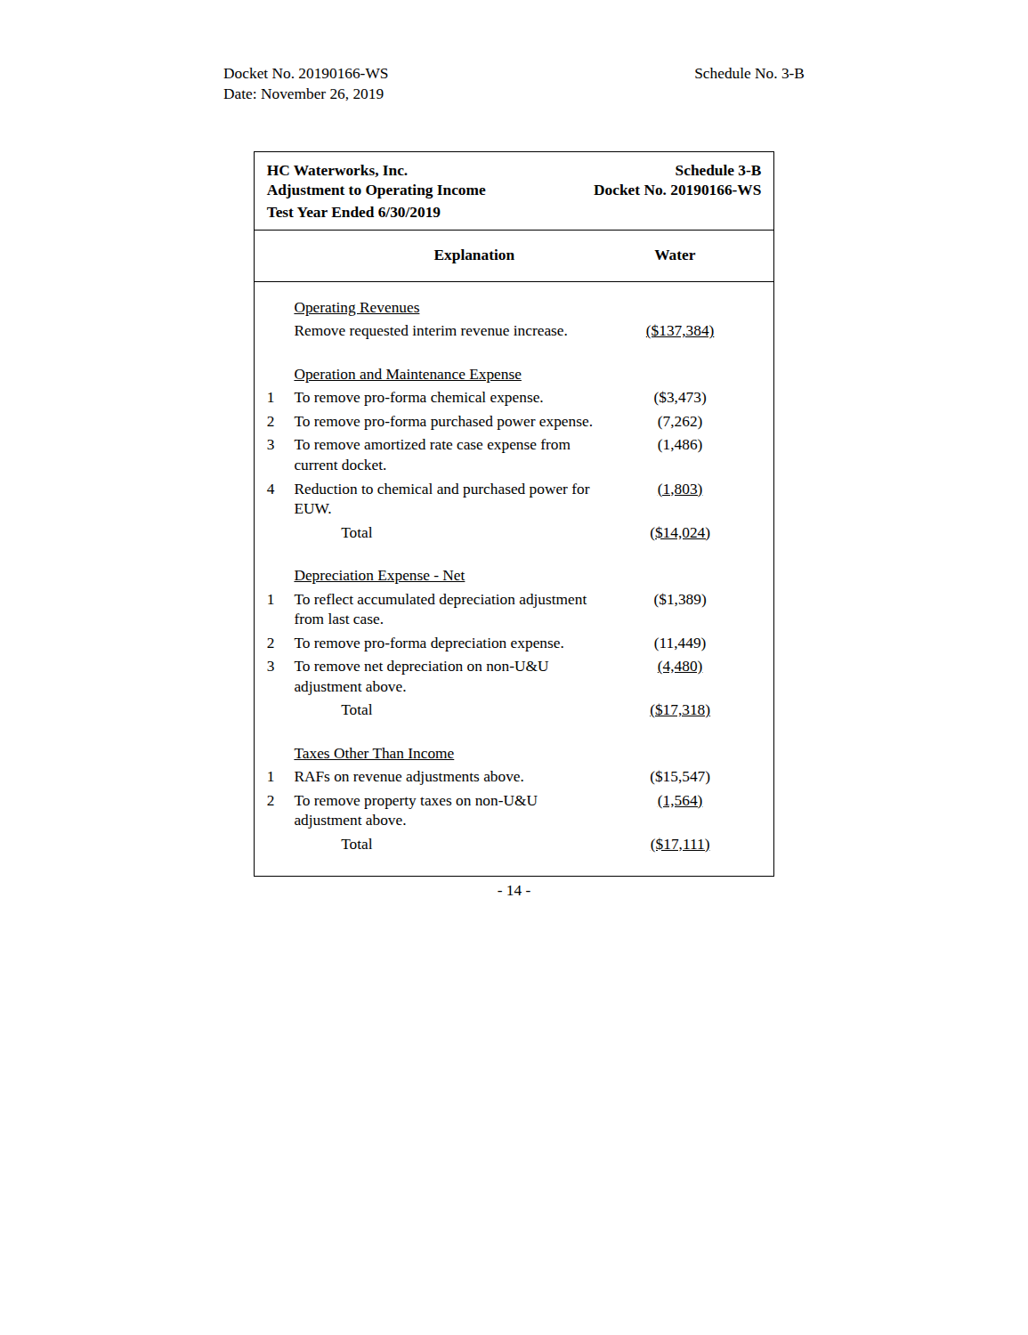Docket No. 20190166-WS
Date: November 26, 2019
Schedule No. 3-B
HC Waterworks, Inc.
Schedule 3-B
Adjustment to Operating Income
Docket No. 20190166-WS
Test Year Ended 6/30/2019
| Explanation | Water |
| | Operating Revenues | |
| | Remove requested interim revenue increase. | ($137,384) |
| | Operation and Maintenance Expense | |
| 1 | To remove pro-forma chemical expense. | ($3,473) |
| 2 | To remove pro-forma purchased power expense. | (7,262) |
| 3 | To remove amortized rate case expense from current docket. | (1,486) |
| 4 | Reduction to chemical and purchased power for EUW. | (1,803) |
| | Total | ($14,024) |
| | Depreciation Expense - Net | |
| 1 | To reflect accumulated depreciation adjustment from last case. | ($1,389) |
| 2 | To remove pro-forma depreciation expense. | (11,449) |
| 3 | To remove net depreciation on non-U&U adjustment above. | (4,480) |
| | Total | ($17,318) |
| | Taxes Other Than Income | |
| 1 | RAFs on revenue adjustments above. | ($15,547) |
| 2 | To remove property taxes on non-U&U adjustment above. | (1,564) |
| | Total | ($17,111) |
- 14 -